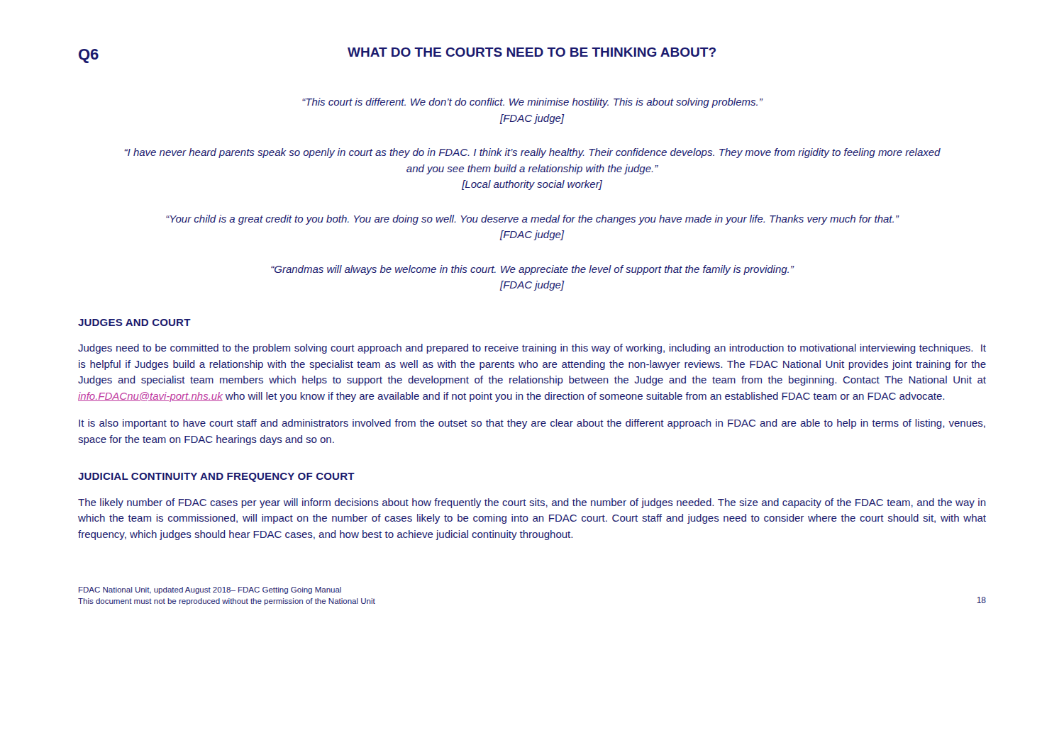Q6
WHAT DO THE COURTS NEED TO BE THINKING ABOUT?
“This court is different. We don’t do conflict. We minimise hostility. This is about solving problems.” [FDAC judge]
“I have never heard parents speak so openly in court as they do in FDAC. I think it’s really healthy. Their confidence develops. They move from rigidity to feeling more relaxed and you see them build a relationship with the judge.” [Local authority social worker]
“Your child is a great credit to you both. You are doing so well. You deserve a medal for the changes you have made in your life. Thanks very much for that.” [FDAC judge]
“Grandmas will always be welcome in this court. We appreciate the level of support that the family is providing.” [FDAC judge]
JUDGES AND COURT
Judges need to be committed to the problem solving court approach and prepared to receive training in this way of working, including an introduction to motivational interviewing techniques. It is helpful if Judges build a relationship with the specialist team as well as with the parents who are attending the non-lawyer reviews. The FDAC National Unit provides joint training for the Judges and specialist team members which helps to support the development of the relationship between the Judge and the team from the beginning. Contact The National Unit at info.FDACnu@tavi-port.nhs.uk who will let you know if they are available and if not point you in the direction of someone suitable from an established FDAC team or an FDAC advocate.
It is also important to have court staff and administrators involved from the outset so that they are clear about the different approach in FDAC and are able to help in terms of listing, venues, space for the team on FDAC hearings days and so on.
JUDICIAL CONTINUITY AND FREQUENCY OF COURT
The likely number of FDAC cases per year will inform decisions about how frequently the court sits, and the number of judges needed. The size and capacity of the FDAC team, and the way in which the team is commissioned, will impact on the number of cases likely to be coming into an FDAC court. Court staff and judges need to consider where the court should sit, with what frequency, which judges should hear FDAC cases, and how best to achieve judicial continuity throughout.
FDAC National Unit, updated August 2018– FDAC Getting Going Manual
This document must not be reproduced without the permission of the National Unit
18